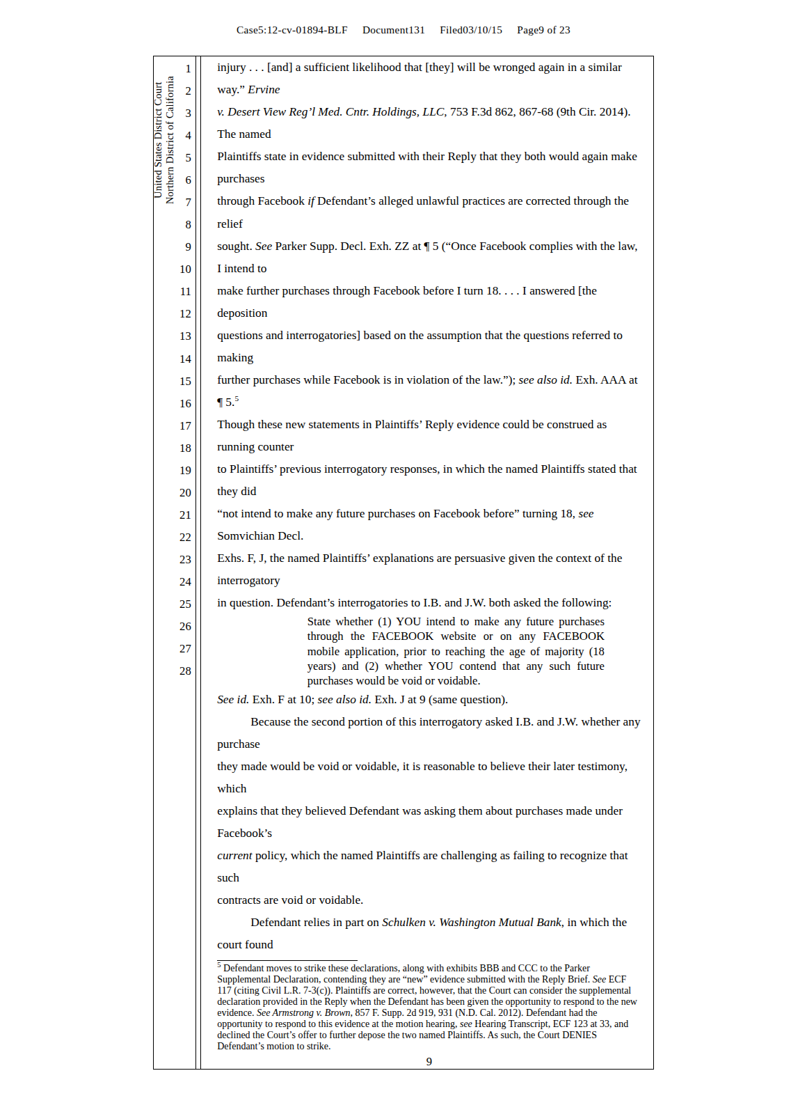Case5:12-cv-01894-BLF Document131 Filed03/10/15 Page9 of 23
1
2
3
4
5
6
7
8
9
10
11
12
13
14
15
16
17
18
19
20
21
22
23
24
25
26
27
28
United States District Court
Northern District of California
injury . . . [and] a sufficient likelihood that [they] will be wronged again in a similar way.” Ervine
v. Desert View Reg’l Med. Cntr. Holdings, LLC, 753 F.3d 862, 867-68 (9th Cir. 2014). The named
Plaintiffs state in evidence submitted with their Reply that they both would again make purchases
through Facebook if Defendant’s alleged unlawful practices are corrected through the relief
sought. See Parker Supp. Decl. Exh. ZZ at ¶ 5 (“Once Facebook complies with the law, I intend to
make further purchases through Facebook before I turn 18. . . . I answered [the deposition
questions and interrogatories] based on the assumption that the questions referred to making
further purchases while Facebook is in violation of the law.”); see also id. Exh. AAA at ¶ 5.5
Though these new statements in Plaintiffs’ Reply evidence could be construed as running counter
to Plaintiffs’ previous interrogatory responses, in which the named Plaintiffs stated that they did
“not intend to make any future purchases on Facebook before” turning 18, see Somvichian Decl.
Exhs. F, J, the named Plaintiffs’ explanations are persuasive given the context of the interrogatory
in question. Defendant’s interrogatories to I.B. and J.W. both asked the following:
State whether (1) YOU intend to make any future purchases through the FACEBOOK website or on any FACEBOOK mobile application, prior to reaching the age of majority (18 years) and (2) whether YOU contend that any such future purchases would be void or voidable.
See id. Exh. F at 10; see also id. Exh. J at 9 (same question).
Because the second portion of this interrogatory asked I.B. and J.W. whether any purchase
they made would be void or voidable, it is reasonable to believe their later testimony, which
explains that they believed Defendant was asking them about purchases made under Facebook’s
current policy, which the named Plaintiffs are challenging as failing to recognize that such
contracts are void or voidable.
Defendant relies in part on Schulken v. Washington Mutual Bank, in which the court found
5 Defendant moves to strike these declarations, along with exhibits BBB and CCC to the Parker Supplemental Declaration, contending they are “new” evidence submitted with the Reply Brief. See ECF 117 (citing Civil L.R. 7-3(c)). Plaintiffs are correct, however, that the Court can consider the supplemental declaration provided in the Reply when the Defendant has been given the opportunity to respond to the new evidence. See Armstrong v. Brown, 857 F. Supp. 2d 919, 931 (N.D. Cal. 2012). Defendant had the opportunity to respond to this evidence at the motion hearing, see Hearing Transcript, ECF 123 at 33, and declined the Court’s offer to further depose the two named Plaintiffs. As such, the Court DENIES Defendant’s motion to strike.
9